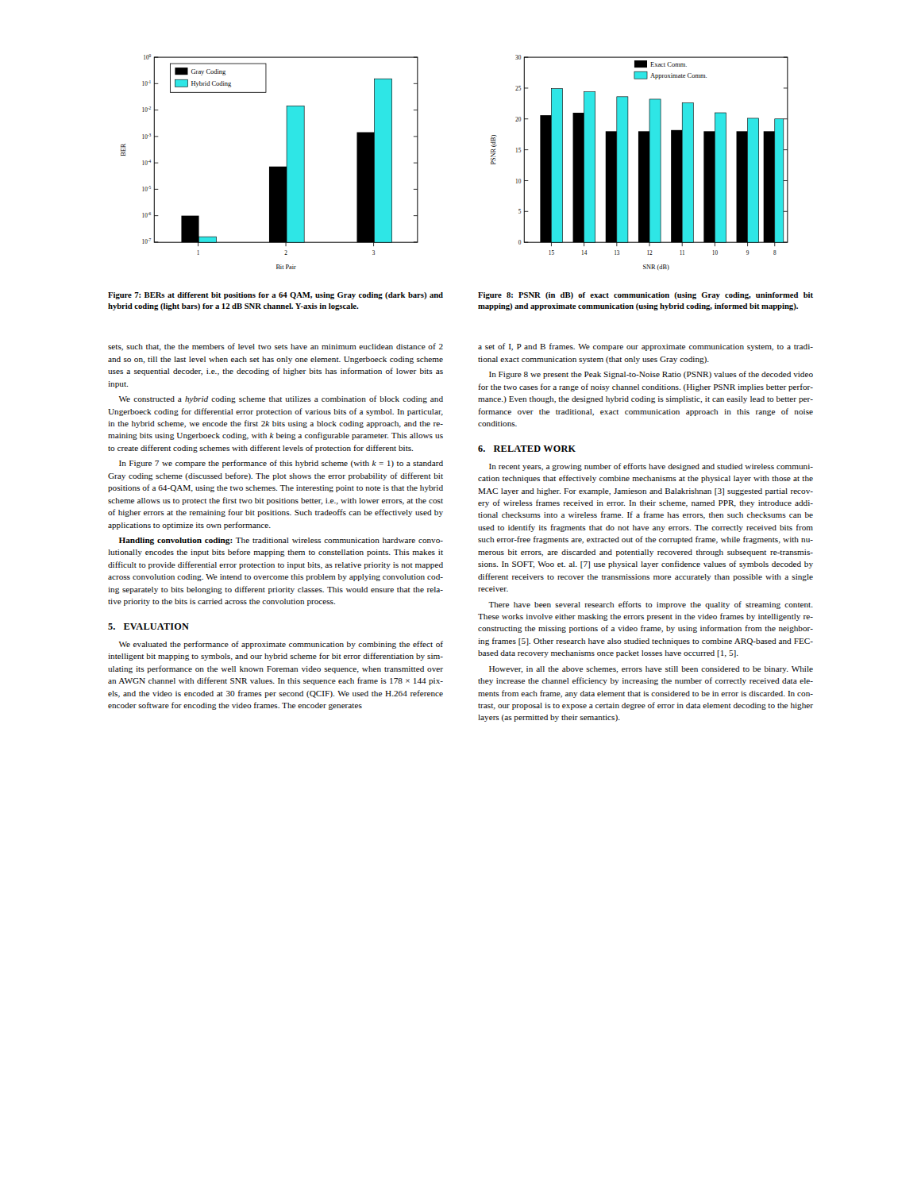100 10-1 10-2 10-3 10-4 10-5 10-6 10-7 1 2 3 Bit Pair BER Gray Coding Hybrid Coding
Figure 7: BERs at different bit positions for a 64 QAM, using Gray coding (dark bars) and hybrid coding (light bars) for a 12 dB SNR channel. Y-axis in logscale.
sets, such that, the the members of level two sets have an minimum euclidean distance of 2 and so on, till the last level when each set has only one element. Ungerboeck coding scheme uses a sequential decoder, i.e., the decoding of higher bits has information of lower bits as input.
We constructed a hybrid coding scheme that utilizes a combination of block coding and Ungerboeck coding for differential error protection of various bits of a symbol. In particular, in the hybrid scheme, we encode the first 2k bits using a block coding approach, and the remaining bits using Ungerboeck coding, with k being a configurable parameter. This allows us to create different coding schemes with different levels of protection for different bits.
In Figure 7 we compare the performance of this hybrid scheme (with k = 1) to a standard Gray coding scheme (discussed before). The plot shows the error probability of different bit positions of a 64-QAM, using the two schemes. The interesting point to note is that the hybrid scheme allows us to protect the first two bit positions better, i.e., with lower errors, at the cost of higher errors at the remaining four bit positions. Such tradeoffs can be effectively used by applications to optimize its own performance.
Handling convolution coding: The traditional wireless communication hardware convolutionally encodes the input bits before mapping them to constellation points. This makes it difficult to provide differential error protection to input bits, as relative priority is not mapped across convolution coding. We intend to overcome this problem by applying convolution coding separately to bits belonging to different priority classes. This would ensure that the relative priority to the bits is carried across the convolution process.
5. EVALUATION
We evaluated the performance of approximate communication by combining the effect of intelligent bit mapping to symbols, and our hybrid scheme for bit error differentiation by simulating its performance on the well known Foreman video sequence, when transmitted over an AWGN channel with different SNR values. In this sequence each frame is 178 × 144 pixels, and the video is encoded at 30 frames per second (QCIF). We used the H.264 reference encoder software for encoding the video frames. The encoder generates
30 25 20 15 10 5 0 15 14 13 12 11 10 9 8 SNR (dB) PSNR (dB) Exact Comm. Approximate Comm.
Figure 8: PSNR (in dB) of exact communication (using Gray coding, uninformed bit mapping) and approximate communication (using hybrid coding, informed bit mapping).
a set of I, P and B frames. We compare our approximate communication system, to a traditional exact communication system (that only uses Gray coding).
In Figure 8 we present the Peak Signal-to-Noise Ratio (PSNR) values of the decoded video for the two cases for a range of noisy channel conditions. (Higher PSNR implies better performance.) Even though, the designed hybrid coding is simplistic, it can easily lead to better performance over the traditional, exact communication approach in this range of noise conditions.
6. RELATED WORK
In recent years, a growing number of efforts have designed and studied wireless communication techniques that effectively combine mechanisms at the physical layer with those at the MAC layer and higher. For example, Jamieson and Balakrishnan [3] suggested partial recovery of wireless frames received in error. In their scheme, named PPR, they introduce additional checksums into a wireless frame. If a frame has errors, then such checksums can be used to identify its fragments that do not have any errors. The correctly received bits from such error-free fragments are, extracted out of the corrupted frame, while fragments, with numerous bit errors, are discarded and potentially recovered through subsequent re-transmissions. In SOFT, Woo et. al. [7] use physical layer confidence values of symbols decoded by different receivers to recover the transmissions more accurately than possible with a single receiver.
There have been several research efforts to improve the quality of streaming content. These works involve either masking the errors present in the video frames by intelligently reconstructing the missing portions of a video frame, by using information from the neighboring frames [5]. Other research have also studied techniques to combine ARQ-based and FEC-based data recovery mechanisms once packet losses have occurred [1, 5].
However, in all the above schemes, errors have still been considered to be binary. While they increase the channel efficiency by increasing the number of correctly received data elements from each frame, any data element that is considered to be in error is discarded. In contrast, our proposal is to expose a certain degree of error in data element decoding to the higher layers (as permitted by their semantics).